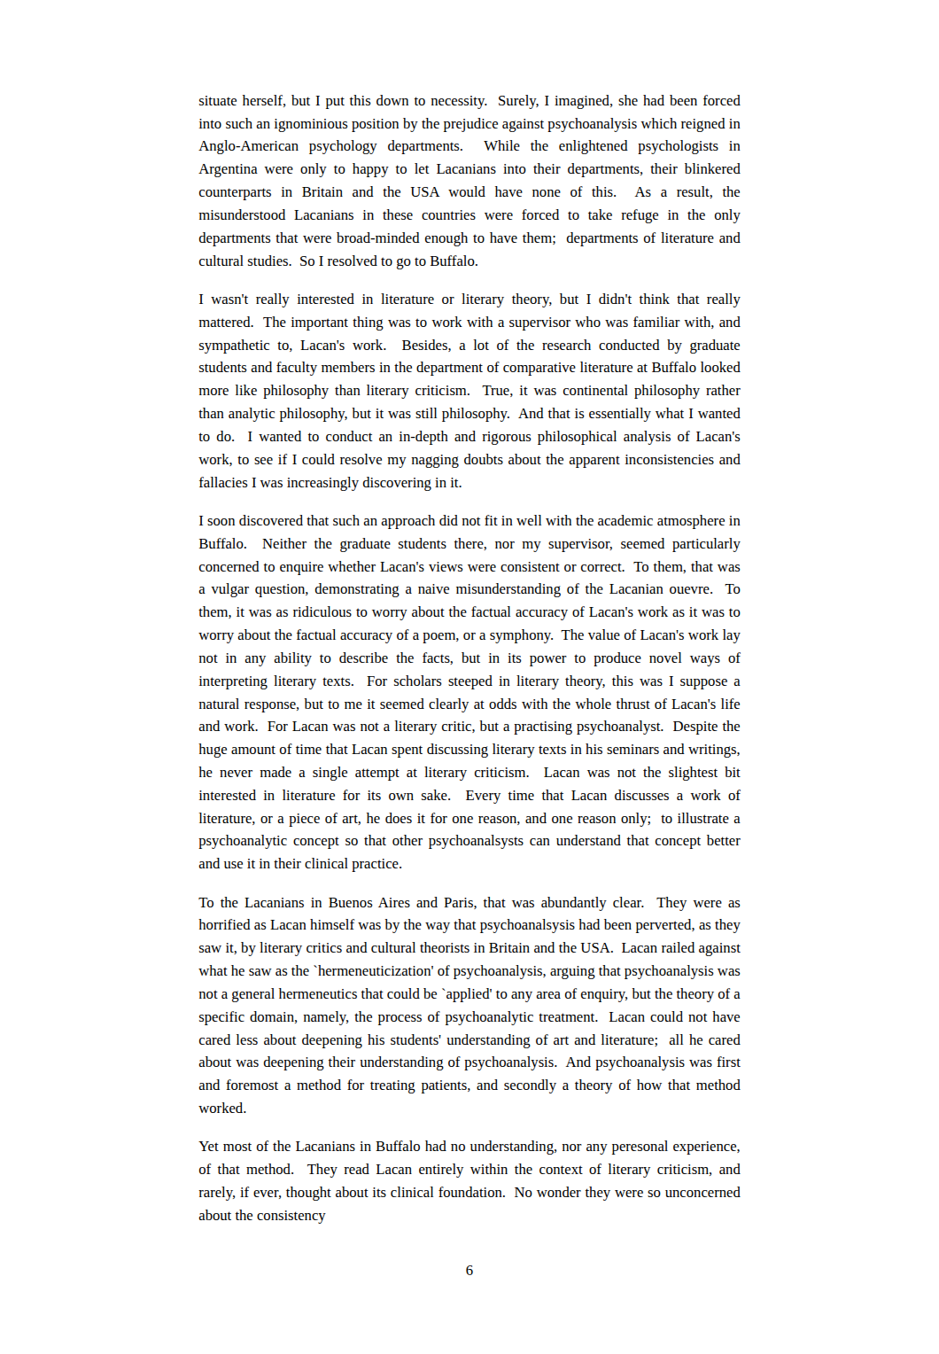situate herself, but I put this down to necessity. Surely, I imagined, she had been forced into such an ignominious position by the prejudice against psychoanalysis which reigned in Anglo-American psychology departments. While the enlightened psychologists in Argentina were only to happy to let Lacanians into their departments, their blinkered counterparts in Britain and the USA would have none of this. As a result, the misunderstood Lacanians in these countries were forced to take refuge in the only departments that were broad-minded enough to have them; departments of literature and cultural studies. So I resolved to go to Buffalo.
I wasn't really interested in literature or literary theory, but I didn't think that really mattered. The important thing was to work with a supervisor who was familiar with, and sympathetic to, Lacan's work. Besides, a lot of the research conducted by graduate students and faculty members in the department of comparative literature at Buffalo looked more like philosophy than literary criticism. True, it was continental philosophy rather than analytic philosophy, but it was still philosophy. And that is essentially what I wanted to do. I wanted to conduct an in-depth and rigorous philosophical analysis of Lacan's work, to see if I could resolve my nagging doubts about the apparent inconsistencies and fallacies I was increasingly discovering in it.
I soon discovered that such an approach did not fit in well with the academic atmosphere in Buffalo. Neither the graduate students there, nor my supervisor, seemed particularly concerned to enquire whether Lacan's views were consistent or correct. To them, that was a vulgar question, demonstrating a naive misunderstanding of the Lacanian ouevre. To them, it was as ridiculous to worry about the factual accuracy of Lacan's work as it was to worry about the factual accuracy of a poem, or a symphony. The value of Lacan's work lay not in any ability to describe the facts, but in its power to produce novel ways of interpreting literary texts. For scholars steeped in literary theory, this was I suppose a natural response, but to me it seemed clearly at odds with the whole thrust of Lacan's life and work. For Lacan was not a literary critic, but a practising psychoanalyst. Despite the huge amount of time that Lacan spent discussing literary texts in his seminars and writings, he never made a single attempt at literary criticism. Lacan was not the slightest bit interested in literature for its own sake. Every time that Lacan discusses a work of literature, or a piece of art, he does it for one reason, and one reason only; to illustrate a psychoanalytic concept so that other psychoanalsysts can understand that concept better and use it in their clinical practice.
To the Lacanians in Buenos Aires and Paris, that was abundantly clear. They were as horrified as Lacan himself was by the way that psychoanalsysis had been perverted, as they saw it, by literary critics and cultural theorists in Britain and the USA. Lacan railed against what he saw as the `hermeneuticization' of psychoanalysis, arguing that psychoanalysis was not a general hermeneutics that could be `applied' to any area of enquiry, but the theory of a specific domain, namely, the process of psychoanalytic treatment. Lacan could not have cared less about deepening his students' understanding of art and literature; all he cared about was deepening their understanding of psychoanalysis. And psychoanalysis was first and foremost a method for treating patients, and secondly a theory of how that method worked.
Yet most of the Lacanians in Buffalo had no understanding, nor any peresonal experience, of that method. They read Lacan entirely within the context of literary criticism, and rarely, if ever, thought about its clinical foundation. No wonder they were so unconcerned about the consistency
6